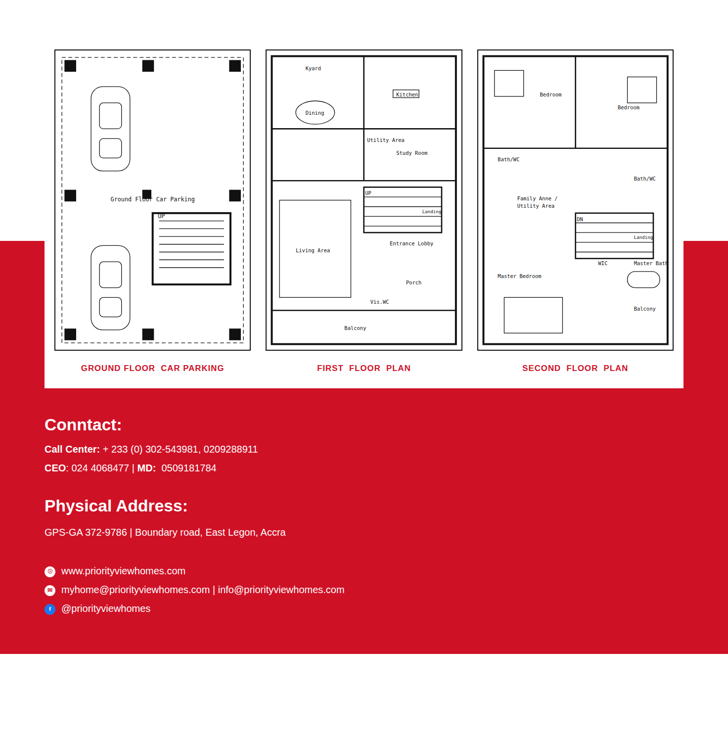Ground Floor Car Parking UP
Ground Floor Car Parking
Kyard Kitchen Dining Utility Area Study Room UP Landing Living Area Entrance Lobby Porch Vis.WC Balcony
First Floor Plan
Bedroom Bedroom Bath/WC Bath/WC Family Anne / Utility Area DN Landing Master Bedroom WIC Master Bath Balcony
Second Floor Plan
Conntact:
Call Center: + 233 (0) 302-543981, 0209288911
CEO: 024 4068477 | MD: 0509181784
Physical Address:
GPS-GA 372-9786 | Boundary road, East Legon, Accra
☉www.priorityviewhomes.com
✉myhome@priorityviewhomes.com | info@priorityviewhomes.com
f@priorityviewhomes